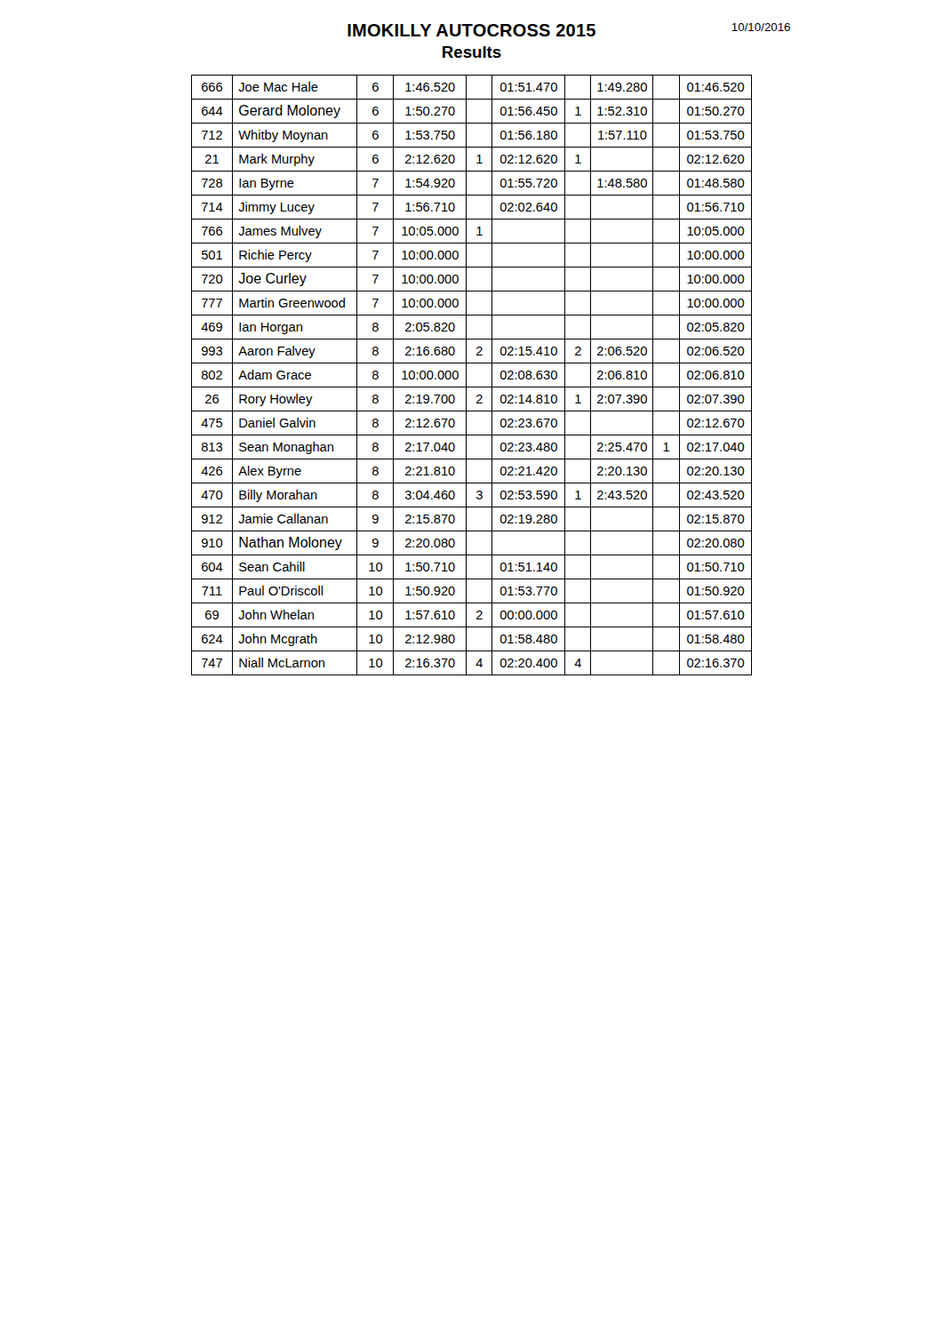10/10/2016
IMOKILLY AUTOCROSS 2015
Results
| 666 | Joe Mac Hale | 6 | 1:46.520 | | 01:51.470 | | 1:49.280 | | 01:46.520 |
| 644 | Gerard Moloney | 6 | 1:50.270 | | 01:56.450 | 1 | 1:52.310 | | 01:50.270 |
| 712 | Whitby Moynan | 6 | 1:53.750 | | 01:56.180 | | 1:57.110 | | 01:53.750 |
| 21 | Mark Murphy | 6 | 2:12.620 | 1 | 02:12.620 | 1 | | | 02:12.620 |
| 728 | Ian Byrne | 7 | 1:54.920 | | 01:55.720 | | 1:48.580 | | 01:48.580 |
| 714 | Jimmy Lucey | 7 | 1:56.710 | | 02:02.640 | | | | 01:56.710 |
| 766 | James Mulvey | 7 | 10:05.000 | 1 | | | | | 10:05.000 |
| 501 | Richie Percy | 7 | 10:00.000 | | | | | | 10:00.000 |
| 720 | Joe Curley | 7 | 10:00.000 | | | | | | 10:00.000 |
| 777 | Martin Greenwood | 7 | 10:00.000 | | | | | | 10:00.000 |
| 469 | Ian Horgan | 8 | 2:05.820 | | | | | | 02:05.820 |
| 993 | Aaron Falvey | 8 | 2:16.680 | 2 | 02:15.410 | 2 | 2:06.520 | | 02:06.520 |
| 802 | Adam Grace | 8 | 10:00.000 | | 02:08.630 | | 2:06.810 | | 02:06.810 |
| 26 | Rory Howley | 8 | 2:19.700 | 2 | 02:14.810 | 1 | 2:07.390 | | 02:07.390 |
| 475 | Daniel Galvin | 8 | 2:12.670 | | 02:23.670 | | | | 02:12.670 |
| 813 | Sean Monaghan | 8 | 2:17.040 | | 02:23.480 | | 2:25.470 | 1 | 02:17.040 |
| 426 | Alex Byrne | 8 | 2:21.810 | | 02:21.420 | | 2:20.130 | | 02:20.130 |
| 470 | Billy Morahan | 8 | 3:04.460 | 3 | 02:53.590 | 1 | 2:43.520 | | 02:43.520 |
| 912 | Jamie Callanan | 9 | 2:15.870 | | 02:19.280 | | | | 02:15.870 |
| 910 | Nathan Moloney | 9 | 2:20.080 | | | | | | 02:20.080 |
| 604 | Sean Cahill | 10 | 1:50.710 | | 01:51.140 | | | | 01:50.710 |
| 711 | Paul O'Driscoll | 10 | 1:50.920 | | 01:53.770 | | | | 01:50.920 |
| 69 | John Whelan | 10 | 1:57.610 | 2 | 00:00.000 | | | | 01:57.610 |
| 624 | John Mcgrath | 10 | 2:12.980 | | 01:58.480 | | | | 01:58.480 |
| 747 | Niall McLarnon | 10 | 2:16.370 | 4 | 02:20.400 | 4 | | | 02:16.370 |